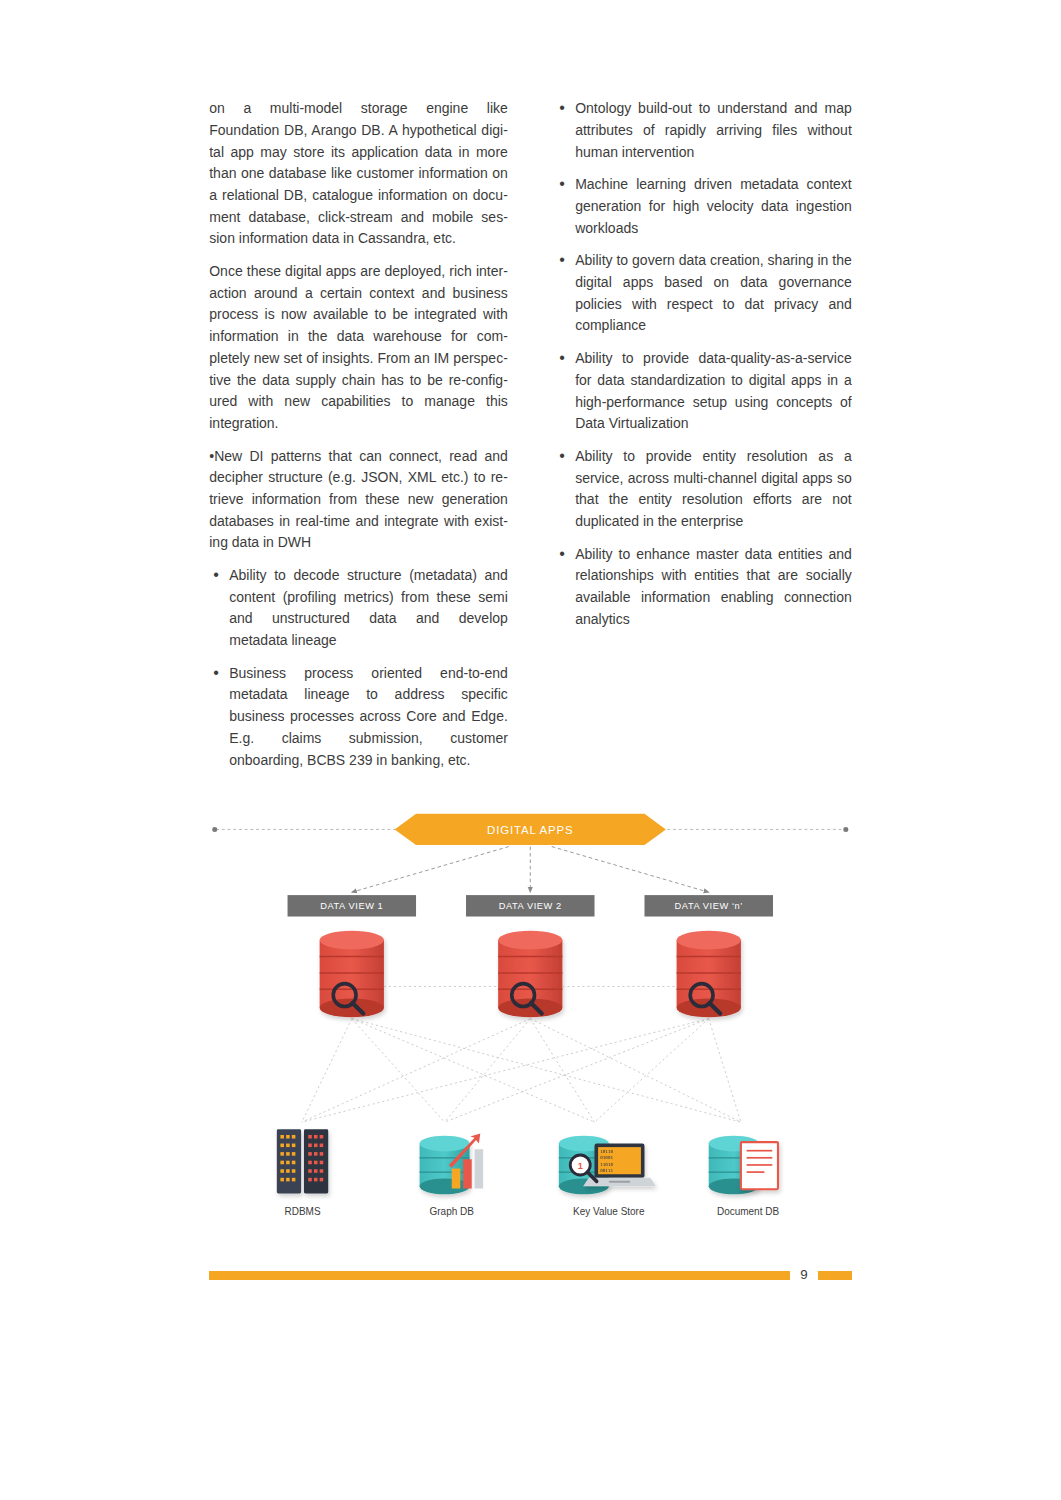on a multi-model storage engine like Foundation DB, Arango DB. A hypothetical digital app may store its application data in more than one database like customer information on a relational DB, catalogue information on document database, click-stream and mobile session information data in Cassandra, etc.
Once these digital apps are deployed, rich interaction around a certain context and business process is now available to be integrated with information in the data warehouse for completely new set of insights. From an IM perspective the data supply chain has to be re-configured with new capabilities to manage this integration.
•New DI patterns that can connect, read and decipher structure (e.g. JSON, XML etc.) to retrieve information from these new generation databases in real-time and integrate with existing data in DWH
Ability to decode structure (metadata) and content (profiling metrics) from these semi and unstructured data and develop metadata lineage
Business process oriented end-to-end metadata lineage to address specific business processes across Core and Edge. E.g. claims submission, customer onboarding, BCBS 239 in banking, etc.
Ontology build-out to understand and map attributes of rapidly arriving files without human intervention
Machine learning driven metadata context generation for high velocity data ingestion workloads
Ability to govern data creation, sharing in the digital apps based on data governance policies with respect to dat privacy and compliance
Ability to provide data-quality-as-a-service for data standardization to digital apps in a high-performance setup using concepts of Data Virtualization
Ability to provide entity resolution as a service, across multi-channel digital apps so that the entity resolution efforts are not duplicated in the enterprise
Ability to enhance master data entities and relationships with entities that are socially available information enabling connection analytics
DIGITAL APPS DATA VIEW 1 DATA VIEW 2 DATA VIEW ‘n’ RDBMS Graph DB 10110 01001 11010 00111 1 Key Value Store Document DB
9